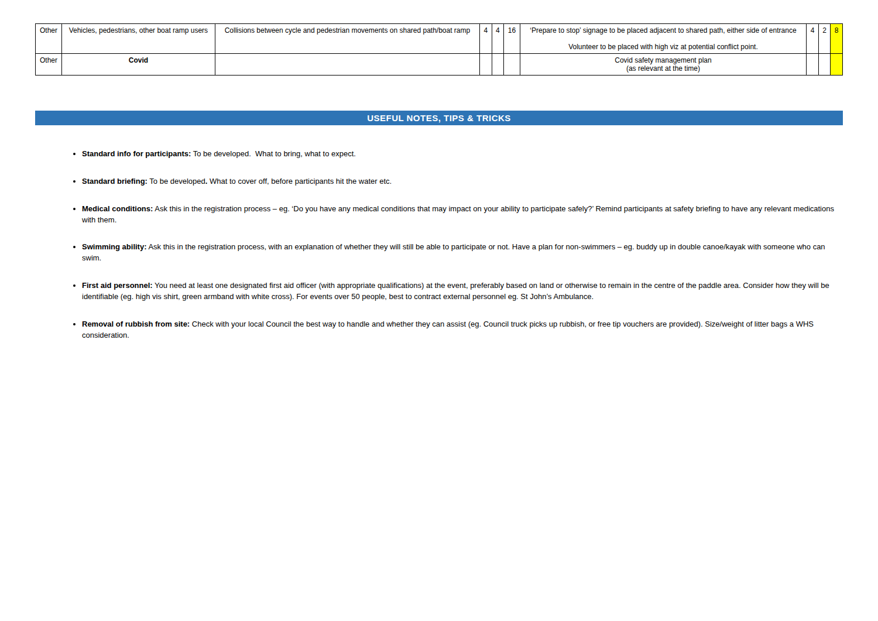| Other | Vehicles, pedestrians, other boat ramp users | Collisions between cycle and pedestrian movements on shared path/boat ramp | 4 | 4 | 16 | ‘Prepare to stop’ signage to be placed adjacent to shared path, either side of entrance Volunteer to be placed with high viz at potential conflict point. | 4 | 2 | 8 |
| Other | Covid | | | | | Covid safety management plan (as relevant at the time) | | | |
USEFUL NOTES, TIPS & TRICKS
Standard info for participants: To be developed. What to bring, what to expect.
Standard briefing: To be developed. What to cover off, before participants hit the water etc.
Medical conditions: Ask this in the registration process – eg. ‘Do you have any medical conditions that may impact on your ability to participate safely?’ Remind participants at safety briefing to have any relevant medications with them.
Swimming ability: Ask this in the registration process, with an explanation of whether they will still be able to participate or not. Have a plan for non-swimmers – eg. buddy up in double canoe/kayak with someone who can swim.
First aid personnel: You need at least one designated first aid officer (with appropriate qualifications) at the event, preferably based on land or otherwise to remain in the centre of the paddle area. Consider how they will be identifiable (eg. high vis shirt, green armband with white cross). For events over 50 people, best to contract external personnel eg. St John’s Ambulance.
Removal of rubbish from site: Check with your local Council the best way to handle and whether they can assist (eg. Council truck picks up rubbish, or free tip vouchers are provided). Size/weight of litter bags a WHS consideration.